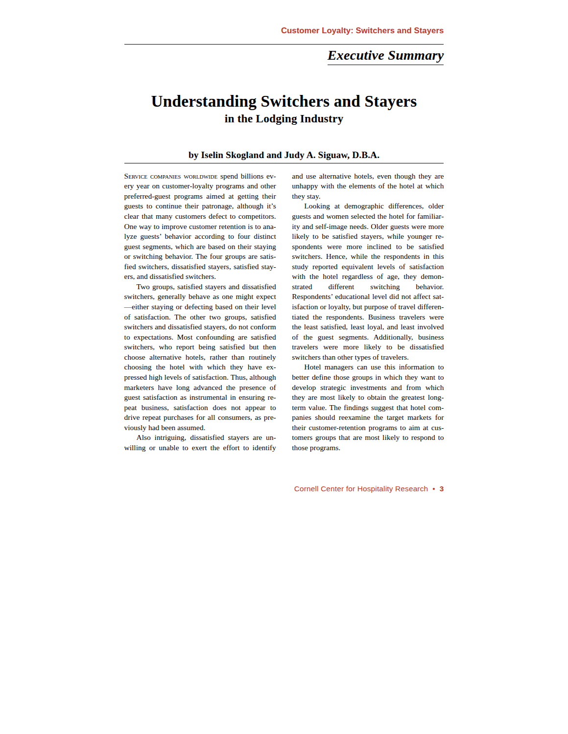Customer Loyalty: Switchers and Stayers
Executive Summary
Understanding Switchers and Stayers
in the Lodging Industry
by Iselin Skogland and Judy A. Siguaw, D.B.A.
Service companies worldwide spend billions every year on customer-loyalty programs and other preferred-guest programs aimed at getting their guests to continue their patronage, although it’s clear that many customers defect to competitors. One way to improve customer retention is to analyze guests’ behavior according to four distinct guest segments, which are based on their staying or switching behavior. The four groups are satisfied switchers, dissatisfied stayers, satisfied stayers, and dissatisfied switchers.
Two groups, satisfied stayers and dissatisfied switchers, generally behave as one might expect—either staying or defecting based on their level of satisfaction. The other two groups, satisfied switchers and dissatisfied stayers, do not conform to expectations. Most confounding are satisfied switchers, who report being satisfied but then choose alternative hotels, rather than routinely choosing the hotel with which they have expressed high levels of satisfaction. Thus, although marketers have long advanced the presence of guest satisfaction as instrumental in ensuring repeat business, satisfaction does not appear to drive repeat purchases for all consumers, as previously had been assumed.
Also intriguing, dissatisfied stayers are unwilling or unable to exert the effort to identify and use alternative hotels, even though they are unhappy with the elements of the hotel at which they stay.
Looking at demographic differences, older guests and women selected the hotel for familiarity and self-image needs. Older guests were more likely to be satisfied stayers, while younger respondents were more inclined to be satisfied switchers. Hence, while the respondents in this study reported equivalent levels of satisfaction with the hotel regardless of age, they demonstrated different switching behavior. Respondents’ educational level did not affect satisfaction or loyalty, but purpose of travel differentiated the respondents. Business travelers were the least satisfied, least loyal, and least involved of the guest segments. Additionally, business travelers were more likely to be dissatisfied switchers than other types of travelers.
Hotel managers can use this information to better define those groups in which they want to develop strategic investments and from which they are most likely to obtain the greatest long-term value. The findings suggest that hotel companies should reexamine the target markets for their customer-retention programs to aim at customers groups that are most likely to respond to those programs.
Cornell Center for Hospitality Research • 3